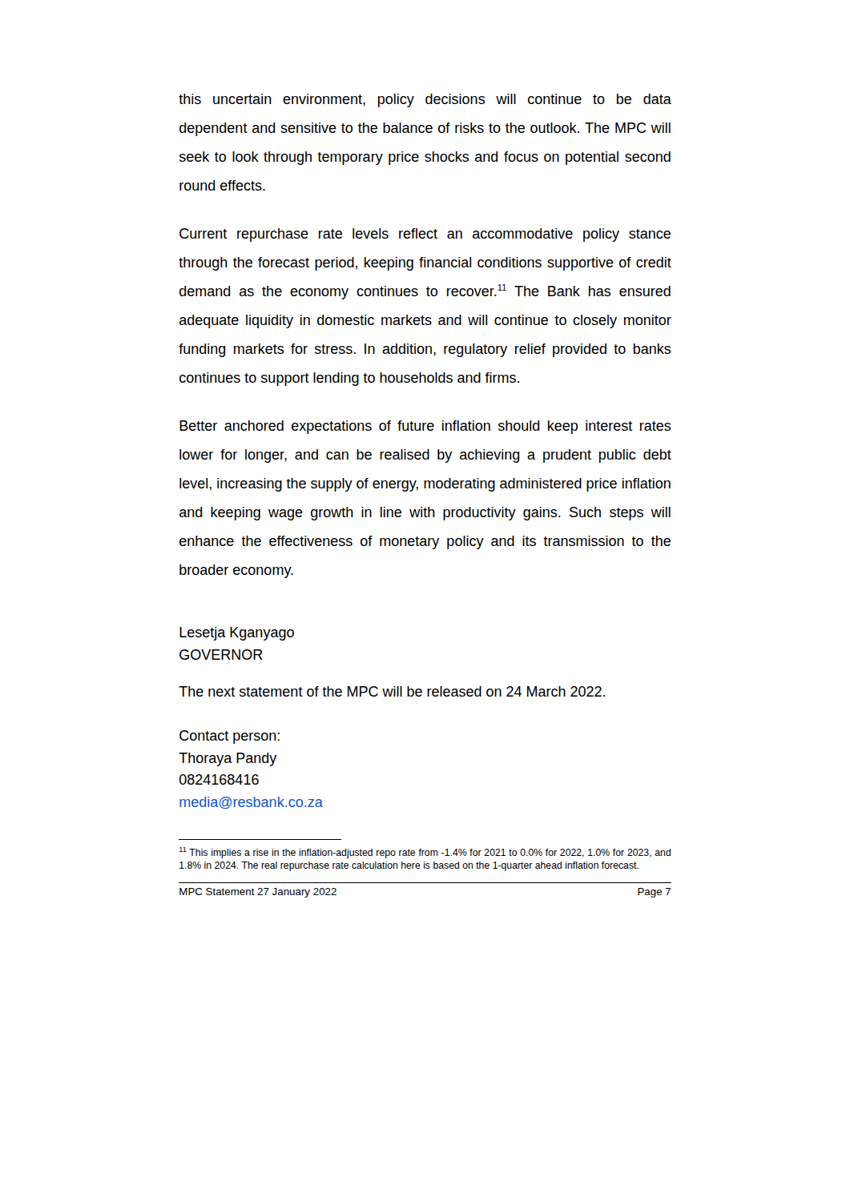this uncertain environment, policy decisions will continue to be data dependent and sensitive to the balance of risks to the outlook. The MPC will seek to look through temporary price shocks and focus on potential second round effects.
Current repurchase rate levels reflect an accommodative policy stance through the forecast period, keeping financial conditions supportive of credit demand as the economy continues to recover.11 The Bank has ensured adequate liquidity in domestic markets and will continue to closely monitor funding markets for stress. In addition, regulatory relief provided to banks continues to support lending to households and firms.
Better anchored expectations of future inflation should keep interest rates lower for longer, and can be realised by achieving a prudent public debt level, increasing the supply of energy, moderating administered price inflation and keeping wage growth in line with productivity gains. Such steps will enhance the effectiveness of monetary policy and its transmission to the broader economy.
Lesetja Kganyago
GOVERNOR
The next statement of the MPC will be released on 24 March 2022.
Contact person:
Thoraya Pandy
0824168416
media@resbank.co.za
11 This implies a rise in the inflation-adjusted repo rate from -1.4% for 2021 to 0.0% for 2022, 1.0% for 2023, and 1.8% in 2024. The real repurchase rate calculation here is based on the 1-quarter ahead inflation forecast.
MPC Statement 27 January 2022 Page 7